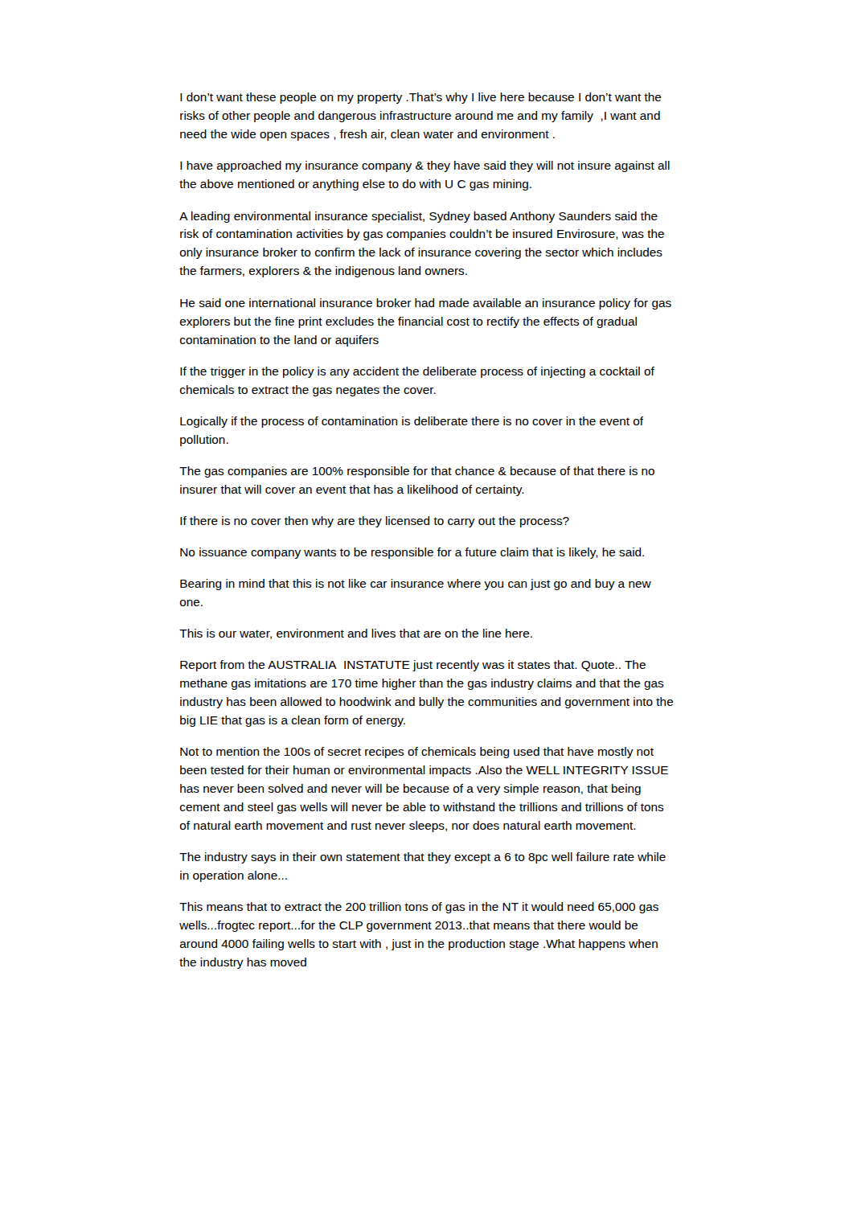I don’t want these people on my property .That’s why I live here because I don’t want the risks of other people and dangerous infrastructure around me and my family ,I want and need the wide open spaces , fresh air, clean water and environment .
I have approached my insurance company & they have said they will not insure against all the above mentioned or anything else to do with U C gas mining.
A leading environmental insurance specialist, Sydney based Anthony Saunders said the risk of contamination activities by gas companies couldn’t be insured Envirosure, was the only insurance broker to confirm the lack of insurance covering the sector which includes the farmers, explorers & the indigenous land owners.
He said one international insurance broker had made available an insurance policy for gas explorers but the fine print excludes the financial cost to rectify the effects of gradual contamination to the land or aquifers
If the trigger in the policy is any accident the deliberate process of injecting a cocktail of chemicals to extract the gas negates the cover.
Logically if the process of contamination is deliberate there is no cover in the event of pollution.
The gas companies are 100% responsible for that chance & because of that there is no insurer that will cover an event that has a likelihood of certainty.
If there is no cover then why are they licensed to carry out the process?
No issuance company wants to be responsible for a future claim that is likely, he said.
Bearing in mind that this is not like car insurance where you can just go and buy a new one.
This is our water, environment and lives that are on the line here.
Report from the AUSTRALIA INSTATUTE just recently was it states that. Quote.. The methane gas imitations are 170 time higher than the gas industry claims and that the gas industry has been allowed to hoodwink and bully the communities and government into the big LIE that gas is a clean form of energy.
Not to mention the 100s of secret recipes of chemicals being used that have mostly not been tested for their human or environmental impacts .Also the WELL INTEGRITY ISSUE has never been solved and never will be because of a very simple reason, that being cement and steel gas wells will never be able to withstand the trillions and trillions of tons of natural earth movement and rust never sleeps, nor does natural earth movement.
The industry says in their own statement that they except a 6 to 8pc well failure rate while in operation alone...
This means that to extract the 200 trillion tons of gas in the NT it would need 65,000 gas wells...frogtec report...for the CLP government 2013..that means that there would be around 4000 failing wells to start with , just in the production stage .What happens when the industry has moved